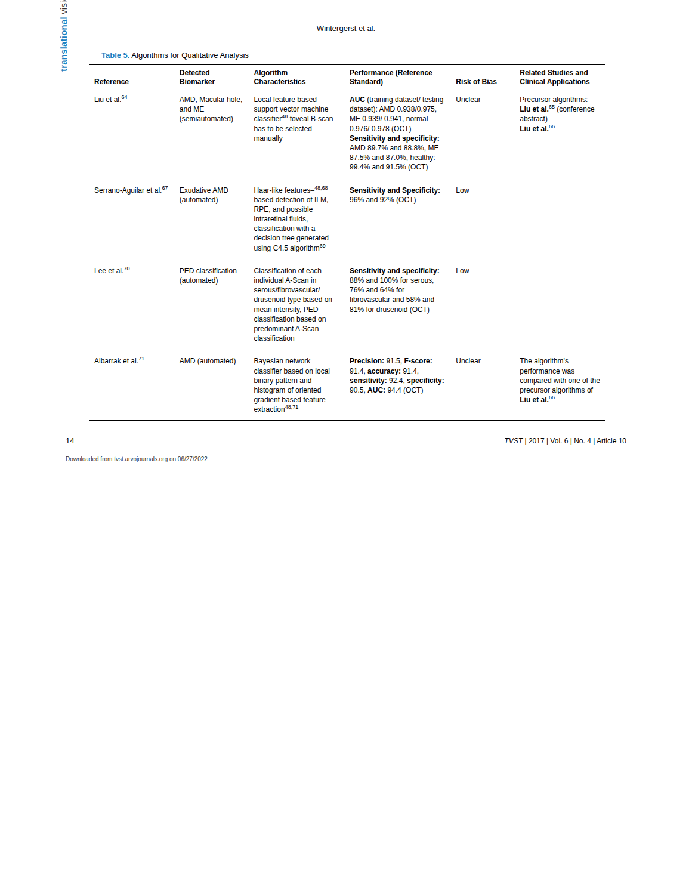translational vision science & technology
Wintergerst et al.
Table 5. Algorithms for Qualitative Analysis
| Reference | Detected Biomarker | Algorithm Characteristics | Performance (Reference Standard) | Risk of Bias | Related Studies and Clinical Applications |
| --- | --- | --- | --- | --- | --- |
| Liu et al. 64 | AMD, Macular hole, and ME (semiautomated) | Local feature based support vector machine classifier 48 foveal B-scan has to be selected manually | AUC (training dataset/ testing dataset): AMD 0.938/0.975, ME 0.939/ 0.941, normal 0.976/ 0.978 (OCT) Sensitivity and specificity: AMD 89.7% and 88.8%, ME 87.5% and 87.0%, healthy: 99.4% and 91.5% (OCT) | Unclear | Precursor algorithms: Liu et al. 65 (conference abstract) Liu et al. 66 |
| Serrano-Aguilar et al. 67 | Exudative AMD (automated) | Haar-like features– 48,68 based detection of ILM, RPE, and possible intraretinal fluids, classification with a decision tree generated using C4.5 algorithm 69 | Sensitivity and Specificity: 96% and 92% (OCT) | Low | |
| Lee et al. 70 | PED classification (automated) | Classification of each individual A-Scan in serous/fibrovascular/ drusenoid type based on mean intensity, PED classification based on predominant A-Scan classification | Sensitivity and specificity: 88% and 100% for serous, 76% and 64% for fibrovascular and 58% and 81% for drusenoid (OCT) | Low | |
| Albarrak et al. 71 | AMD (automated) | Bayesian network classifier based on local binary pattern and histogram of oriented gradient based feature extraction 48,71 | Precision: 91.5, F-score: 91.4, accuracy: 91.4, sensitivity: 92.4, specificity: 90.5, AUC: 94.4 (OCT) | Unclear | The algorithm's performance was compared with one of the precursor algorithms of Liu et al. 66 |
14
TVST | 2017 | Vol. 6 | No. 4 | Article 10
Downloaded from tvst.arvojournals.org on 06/27/2022